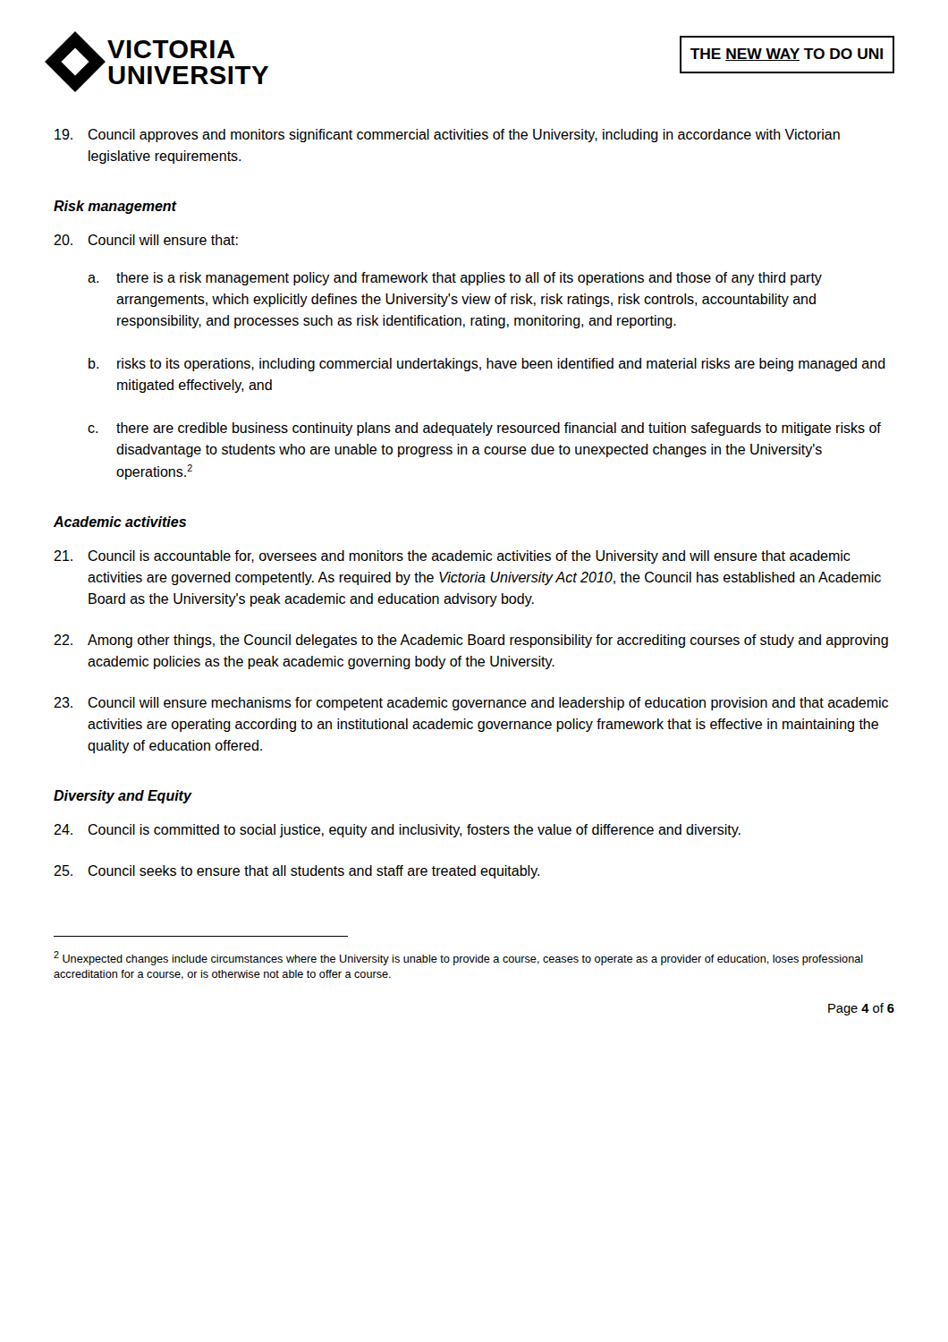VICTORIA
UNIVERSITY
THE NEW WAY TO DO UNI
19. Council approves and monitors significant commercial activities of the University, including in accordance with Victorian legislative requirements.
Risk management
20. Council will ensure that:
a. there is a risk management policy and framework that applies to all of its operations and those of any third party arrangements, which explicitly defines the University's view of risk, risk ratings, risk controls, accountability and responsibility, and processes such as risk identification, rating, monitoring, and reporting.
b. risks to its operations, including commercial undertakings, have been identified and material risks are being managed and mitigated effectively, and
c. there are credible business continuity plans and adequately resourced financial and tuition safeguards to mitigate risks of disadvantage to students who are unable to progress in a course due to unexpected changes in the University's operations.2
Academic activities
21. Council is accountable for, oversees and monitors the academic activities of the University and will ensure that academic activities are governed competently. As required by the Victoria University Act 2010, the Council has established an Academic Board as the University's peak academic and education advisory body.
22. Among other things, the Council delegates to the Academic Board responsibility for accrediting courses of study and approving academic policies as the peak academic governing body of the University.
23. Council will ensure mechanisms for competent academic governance and leadership of education provision and that academic activities are operating according to an institutional academic governance policy framework that is effective in maintaining the quality of education offered.
Diversity and Equity
24. Council is committed to social justice, equity and inclusivity, fosters the value of difference and diversity.
25. Council seeks to ensure that all students and staff are treated equitably.
2 Unexpected changes include circumstances where the University is unable to provide a course, ceases to operate as a provider of education, loses professional accreditation for a course, or is otherwise not able to offer a course.
Page 4 of 6